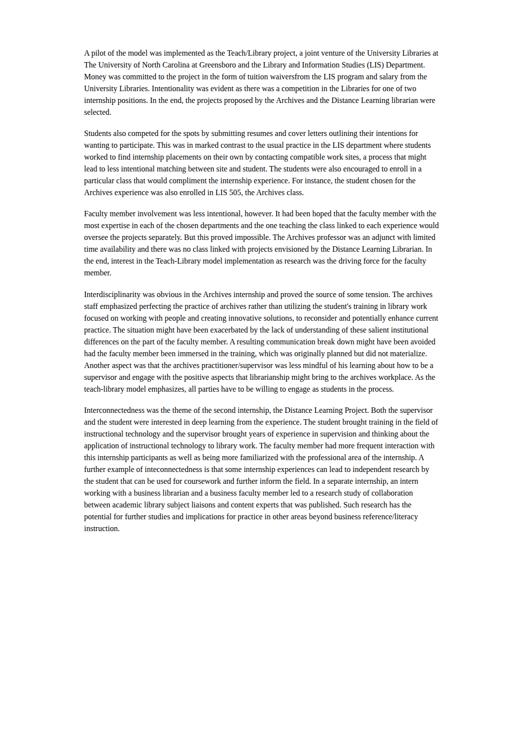A pilot of the model was implemented as the Teach/Library project, a joint venture of the University Libraries at The University of North Carolina at Greensboro and the Library and Information Studies (LIS) Department. Money was committed to the project in the form of tuition waiversfrom the LIS program and salary from the University Libraries. Intentionality was evident as there was a competition in the Libraries for one of two internship positions. In the end, the projects proposed by the Archives and the Distance Learning librarian were selected.
Students also competed for the spots by submitting resumes and cover letters outlining their intentions for wanting to participate. This was in marked contrast to the usual practice in the LIS department where students worked to find internship placements on their own by contacting compatible work sites, a process that might lead to less intentional matching between site and student. The students were also encouraged to enroll in a particular class that would compliment the internship experience. For instance, the student chosen for the Archives experience was also enrolled in LIS 505, the Archives class.
Faculty member involvement was less intentional, however. It had been hoped that the faculty member with the most expertise in each of the chosen departments and the one teaching the class linked to each experience would oversee the projects separately. But this proved impossible. The Archives professor was an adjunct with limited time availability and there was no class linked with projects envisioned by the Distance Learning Librarian. In the end, interest in the Teach-Library model implementation as research was the driving force for the faculty member.
Interdisciplinarity was obvious in the Archives internship and proved the source of some tension. The archives staff emphasized perfecting the practice of archives rather than utilizing the student's training in library work focused on working with people and creating innovative solutions, to reconsider and potentially enhance current practice. The situation might have been exacerbated by the lack of understanding of these salient institutional differences on the part of the faculty member. A resulting communication break down might have been avoided had the faculty member been immersed in the training, which was originally planned but did not materialize. Another aspect was that the archives practitioner/supervisor was less mindful of his learning about how to be a supervisor and engage with the positive aspects that librarianship might bring to the archives workplace. As the teach-library model emphasizes, all parties have to be willing to engage as students in the process.
Interconnectedness was the theme of the second internship, the Distance Learning Project. Both the supervisor and the student were interested in deep learning from the experience. The student brought training in the field of instructional technology and the supervisor brought years of experience in supervision and thinking about the application of instructional technology to library work. The faculty member had more frequent interaction with this internship participants as well as being more familiarized with the professional area of the internship. A further example of inteconnectedness is that some internship experiences can lead to independent research by the student that can be used for coursework and further inform the field. In a separate internship, an intern working with a business librarian and a business faculty member led to a research study of collaboration between academic library subject liaisons and content experts that was published. Such research has the potential for further studies and implications for practice in other areas beyond business reference/literacy instruction.